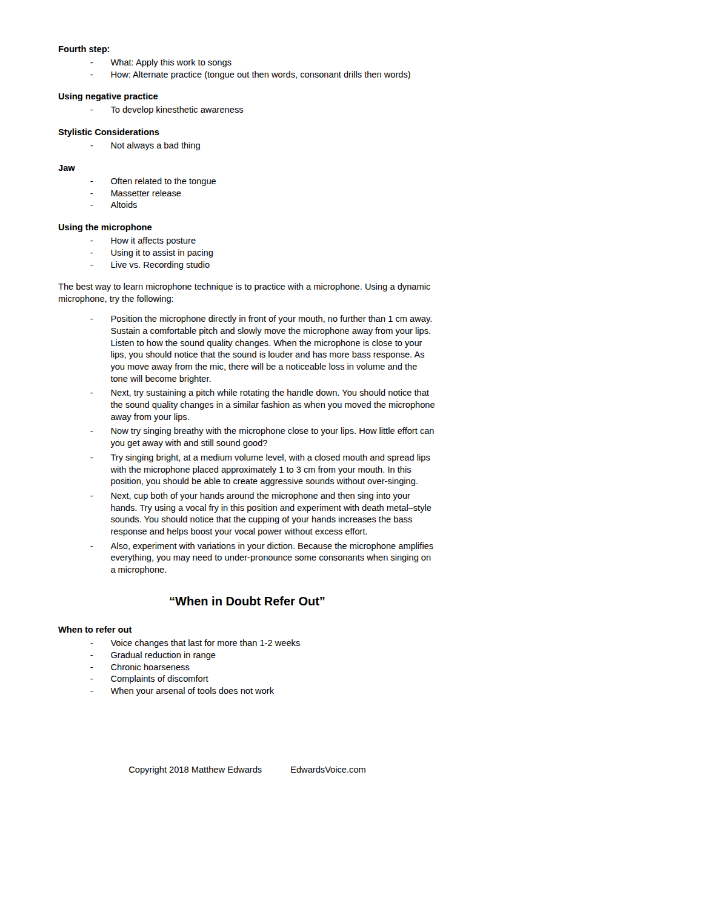Fourth step:
What: Apply this work to songs
How: Alternate practice (tongue out then words, consonant drills then words)
Using negative practice
To develop kinesthetic awareness
Stylistic Considerations
Not always a bad thing
Jaw
Often related to the tongue
Massetter release
Altoids
Using the microphone
How it affects posture
Using it to assist in pacing
Live vs. Recording studio
The best way to learn microphone technique is to practice with a microphone. Using a dynamic microphone, try the following:
Position the microphone directly in front of your mouth, no further than 1 cm away. Sustain a comfortable pitch and slowly move the microphone away from your lips. Listen to how the sound quality changes. When the microphone is close to your lips, you should notice that the sound is louder and has more bass response. As you move away from the mic, there will be a noticeable loss in volume and the tone will become brighter.
Next, try sustaining a pitch while rotating the handle down. You should notice that the sound quality changes in a similar fashion as when you moved the microphone away from your lips.
Now try singing breathy with the microphone close to your lips. How little effort can you get away with and still sound good?
Try singing bright, at a medium volume level, with a closed mouth and spread lips with the microphone placed approximately 1 to 3 cm from your mouth. In this position, you should be able to create aggressive sounds without over-singing.
Next, cup both of your hands around the microphone and then sing into your hands. Try using a vocal fry in this position and experiment with death metal–style sounds. You should notice that the cupping of your hands increases the bass response and helps boost your vocal power without excess effort.
Also, experiment with variations in your diction. Because the microphone amplifies everything, you may need to under-pronounce some consonants when singing on a microphone.
“When in Doubt Refer Out”
When to refer out
Voice changes that last for more than 1-2 weeks
Gradual reduction in range
Chronic hoarseness
Complaints of discomfort
When your arsenal of tools does not work
Copyright 2018 Matthew Edwards EdwardsVoice.com